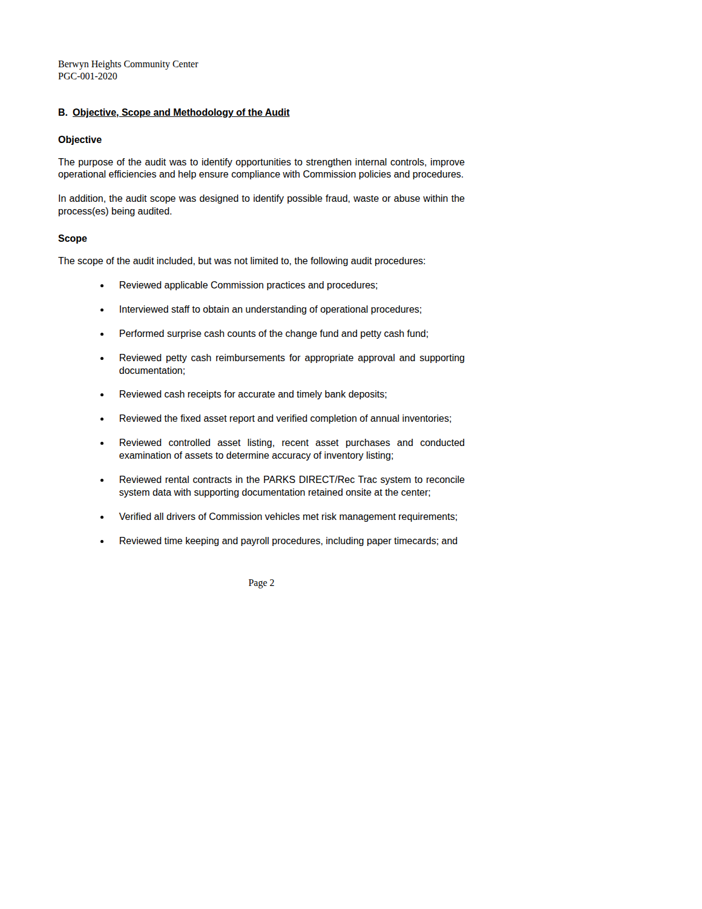Berwyn Heights Community Center
PGC-001-2020
B. Objective, Scope and Methodology of the Audit
Objective
The purpose of the audit was to identify opportunities to strengthen internal controls, improve operational efficiencies and help ensure compliance with Commission policies and procedures.
In addition, the audit scope was designed to identify possible fraud, waste or abuse within the process(es) being audited.
Scope
The scope of the audit included, but was not limited to, the following audit procedures:
Reviewed applicable Commission practices and procedures;
Interviewed staff to obtain an understanding of operational procedures;
Performed surprise cash counts of the change fund and petty cash fund;
Reviewed petty cash reimbursements for appropriate approval and supporting documentation;
Reviewed cash receipts for accurate and timely bank deposits;
Reviewed the fixed asset report and verified completion of annual inventories;
Reviewed controlled asset listing, recent asset purchases and conducted examination of assets to determine accuracy of inventory listing;
Reviewed rental contracts in the PARKS DIRECT/Rec Trac system to reconcile system data with supporting documentation retained onsite at the center;
Verified all drivers of Commission vehicles met risk management requirements;
Reviewed time keeping and payroll procedures, including paper timecards; and
Page 2